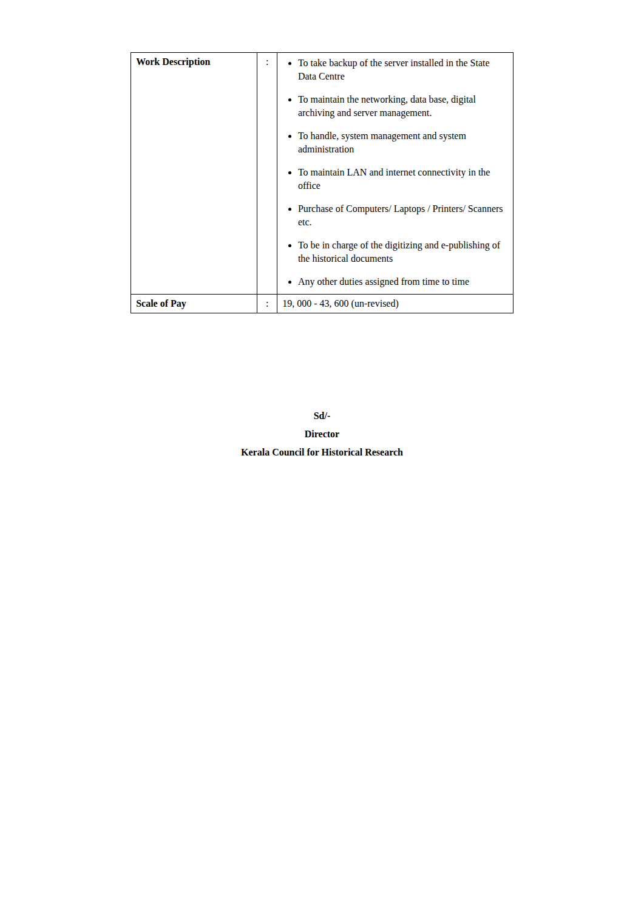| Work Description | : | To take backup of the server installed in the State Data Centre To maintain the networking, data base, digital archiving and server management. To handle, system management and system administration To maintain LAN and internet connectivity in the office Purchase of Computers/ Laptops / Printers/ Scanners etc. To be in charge of the digitizing and e-publishing of the historical documents Any other duties assigned from time to time |
| Scale of Pay | : | 19, 000 - 43, 600 (un-revised) |
Sd/-
Director
Kerala Council for Historical Research